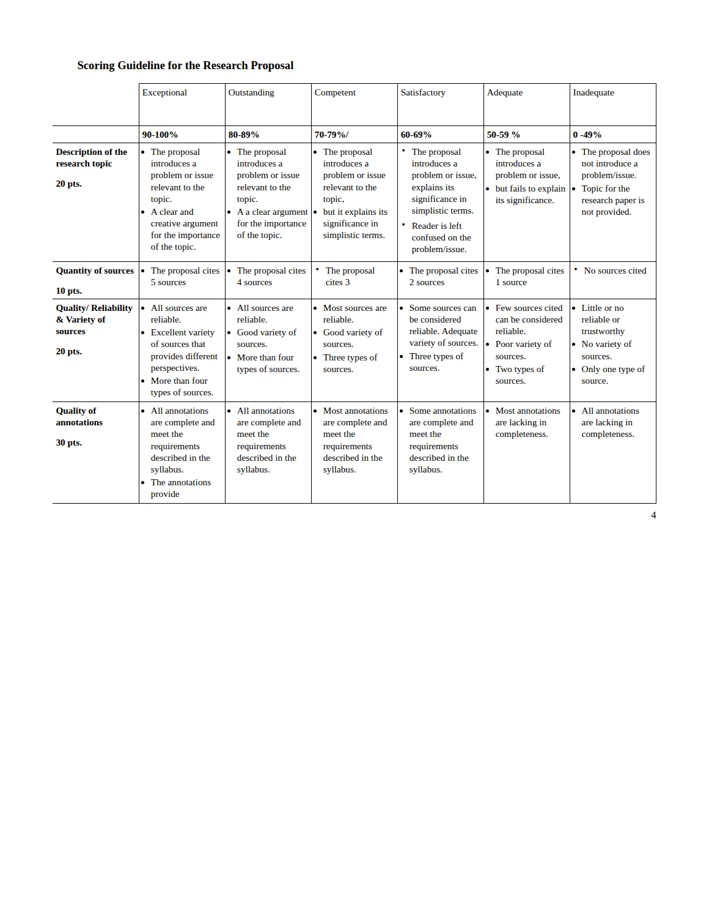Scoring Guideline for the Research Proposal
| | Exceptional | Outstanding | Competent | Satisfactory | Adequate | Inadequate |
| --- | --- | --- | --- | --- | --- | --- |
| | 90-100% | 80-89% | 70-79%/ | 60-69% | 50-59 % | 0 -49% |
| Description of the research topic 20 pts. | The proposal introduces a problem or issue relevant to the topic. A clear and creative argument for the importance of the topic. | The proposal introduces a problem or issue relevant to the topic. A a clear argument for the importance of the topic. | The proposal introduces a problem or issue relevant to the topic, but it explains its significance in simplistic terms. | The proposal introduces a problem or issue, explains its significance in simplistic terms. Reader is left confused on the problem/issue. | The proposal introduces a problem or issue, but fails to explain its significance. | The proposal does not introduce a problem/issue. Topic for the research paper is not provided. |
| Quantity of sources 10 pts. | The proposal cites 5 sources | The proposal cites 4 sources | The proposal cites 3 | The proposal cites 2 sources | The proposal cites 1 source | No sources cited |
| Quality/ Reliability & Variety of sources 20 pts. | All sources are reliable. Excellent variety of sources that provides different perspectives. More than four types of sources. | All sources are reliable. Good variety of sources. More than four types of sources. | Most sources are reliable. Good variety of sources. Three types of sources. | Some sources can be considered reliable. Adequate variety of sources. Three types of sources. | Few sources cited can be considered reliable. Poor variety of sources. Two types of sources. | Little or no reliable or trustworthy No variety of sources. Only one type of source. |
| Quality of annotations 30 pts. | All annotations are complete and meet the requirements described in the syllabus. The annotations provide | All annotations are complete and meet the requirements described in the syllabus. | Most annotations are complete and meet the requirements described in the syllabus. | Some annotations are complete and meet the requirements described in the syllabus. | Most annotations are lacking in completeness. | All annotations are lacking in completeness. |
4